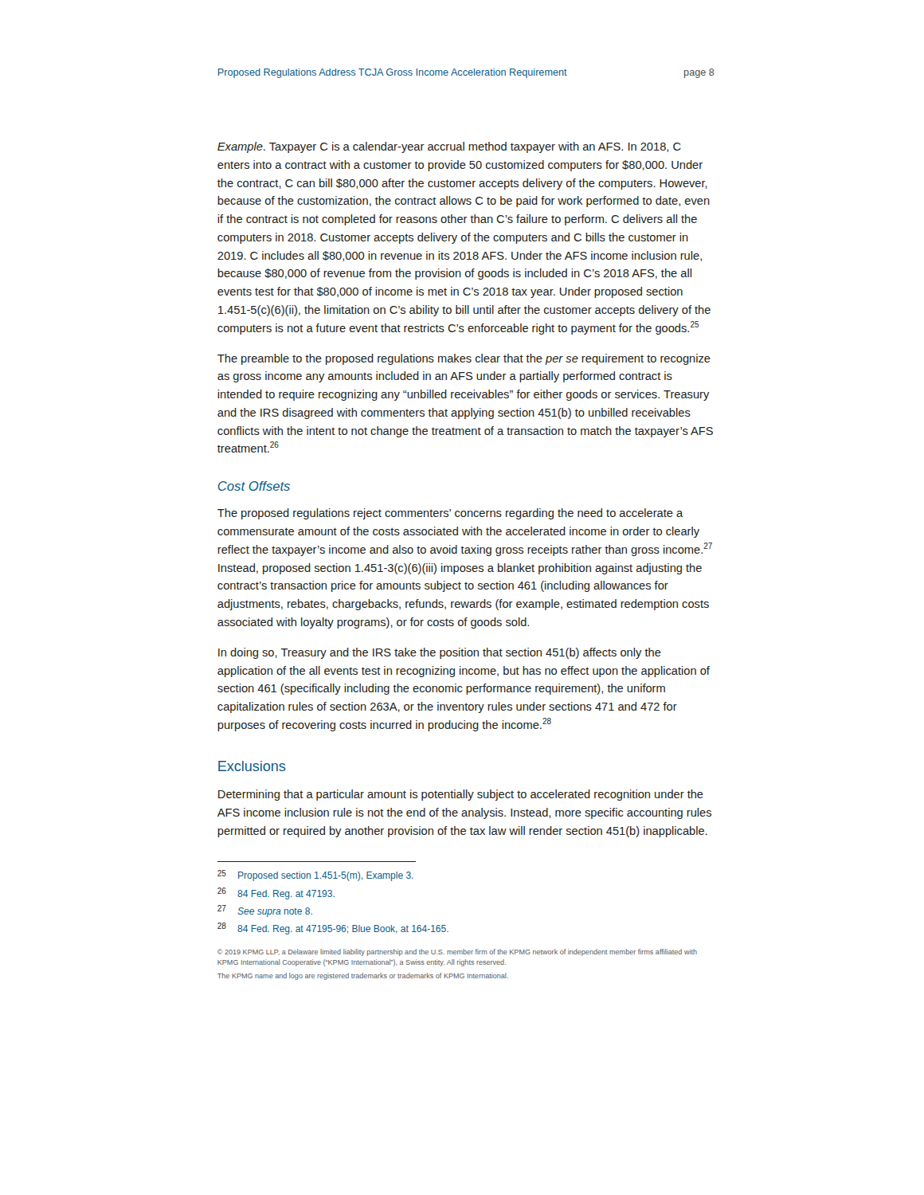Proposed Regulations Address TCJA Gross Income Acceleration Requirement page 8
Example. Taxpayer C is a calendar-year accrual method taxpayer with an AFS. In 2018, C enters into a contract with a customer to provide 50 customized computers for $80,000. Under the contract, C can bill $80,000 after the customer accepts delivery of the computers. However, because of the customization, the contract allows C to be paid for work performed to date, even if the contract is not completed for reasons other than C’s failure to perform. C delivers all the computers in 2018. Customer accepts delivery of the computers and C bills the customer in 2019. C includes all $80,000 in revenue in its 2018 AFS. Under the AFS income inclusion rule, because $80,000 of revenue from the provision of goods is included in C’s 2018 AFS, the all events test for that $80,000 of income is met in C’s 2018 tax year. Under proposed section 1.451-5(c)(6)(ii), the limitation on C’s ability to bill until after the customer accepts delivery of the computers is not a future event that restricts C’s enforceable right to payment for the goods.25
The preamble to the proposed regulations makes clear that the per se requirement to recognize as gross income any amounts included in an AFS under a partially performed contract is intended to require recognizing any “unbilled receivables” for either goods or services. Treasury and the IRS disagreed with commenters that applying section 451(b) to unbilled receivables conflicts with the intent to not change the treatment of a transaction to match the taxpayer’s AFS treatment.26
Cost Offsets
The proposed regulations reject commenters’ concerns regarding the need to accelerate a commensurate amount of the costs associated with the accelerated income in order to clearly reflect the taxpayer’s income and also to avoid taxing gross receipts rather than gross income.27 Instead, proposed section 1.451-3(c)(6)(iii) imposes a blanket prohibition against adjusting the contract’s transaction price for amounts subject to section 461 (including allowances for adjustments, rebates, chargebacks, refunds, rewards (for example, estimated redemption costs associated with loyalty programs), or for costs of goods sold.
In doing so, Treasury and the IRS take the position that section 451(b) affects only the application of the all events test in recognizing income, but has no effect upon the application of section 461 (specifically including the economic performance requirement), the uniform capitalization rules of section 263A, or the inventory rules under sections 471 and 472 for purposes of recovering costs incurred in producing the income.28
Exclusions
Determining that a particular amount is potentially subject to accelerated recognition under the AFS income inclusion rule is not the end of the analysis. Instead, more specific accounting rules permitted or required by another provision of the tax law will render section 451(b) inapplicable.
25 Proposed section 1.451-5(m), Example 3.
2684 Fed. Reg. at 47193.
27 See supra note 8.
2884 Fed. Reg. at 47195-96; Blue Book, at 164-165.
© 2019 KPMG LLP, a Delaware limited liability partnership and the U.S. member firm of the KPMG network of independent member firms affiliated with KPMG International Cooperative (“KPMG International”), a Swiss entity. All rights reserved.
The KPMG name and logo are registered trademarks or trademarks of KPMG International.